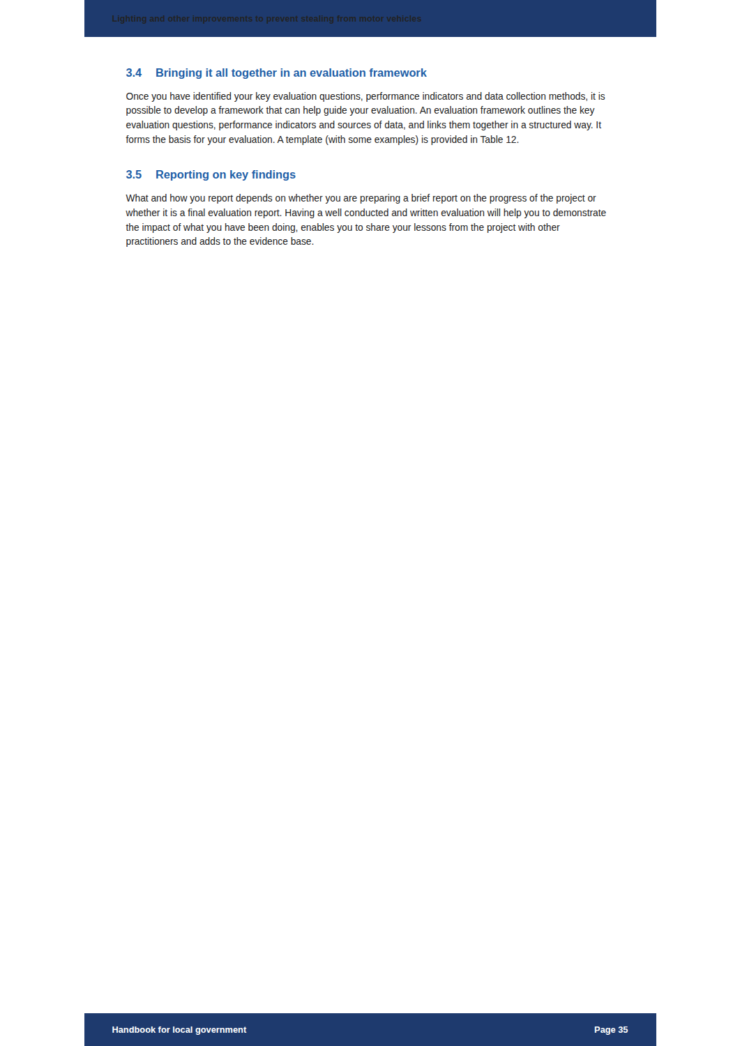Lighting and other improvements to prevent stealing from motor vehicles
3.4 Bringing it all together in an evaluation framework
Once you have identified your key evaluation questions, performance indicators and data collection methods, it is possible to develop a framework that can help guide your evaluation. An evaluation framework outlines the key evaluation questions, performance indicators and sources of data, and links them together in a structured way. It forms the basis for your evaluation. A template (with some examples) is provided in Table 12.
3.5 Reporting on key findings
What and how you report depends on whether you are preparing a brief report on the progress of the project or whether it is a final evaluation report. Having a well conducted and written evaluation will help you to demonstrate the impact of what you have been doing, enables you to share your lessons from the project with other practitioners and adds to the evidence base.
Handbook for local government
Page 35